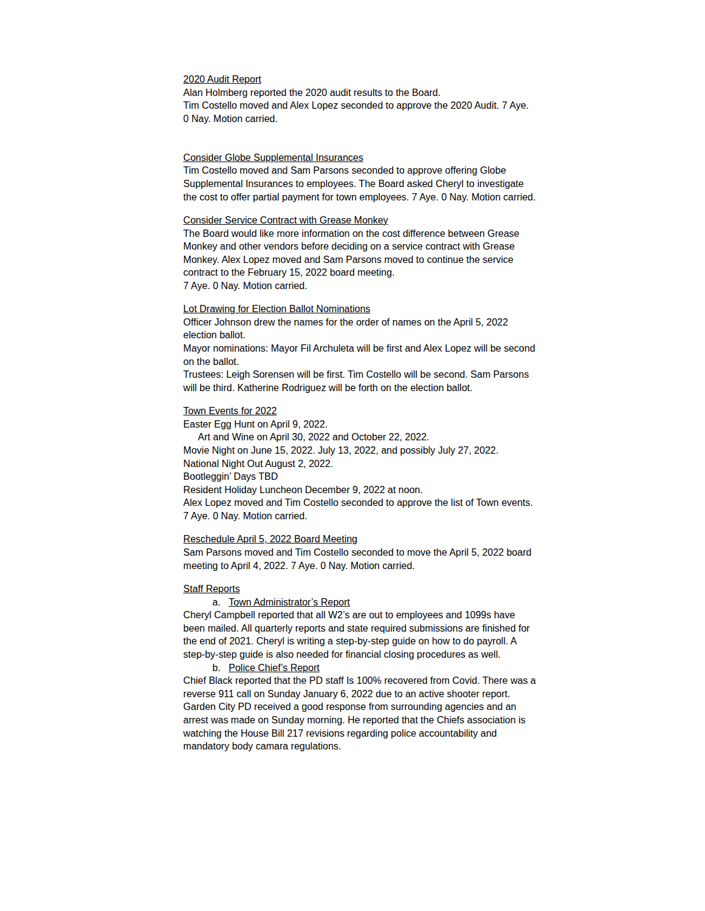2020 Audit Report
Alan Holmberg reported the 2020 audit results to the Board.
Tim Costello moved and Alex Lopez seconded to approve the 2020 Audit. 7 Aye. 0 Nay. Motion carried.
Consider Globe Supplemental Insurances
Tim Costello moved and Sam Parsons seconded to approve offering Globe Supplemental Insurances to employees. The Board asked Cheryl to investigate the cost to offer partial payment for town employees. 7 Aye. 0 Nay. Motion carried.
Consider Service Contract with Grease Monkey
The Board would like more information on the cost difference between Grease Monkey and other vendors before deciding on a service contract with Grease Monkey. Alex Lopez moved and Sam Parsons moved to continue the service contract to the February 15, 2022 board meeting.
7 Aye. 0 Nay. Motion carried.
Lot Drawing for Election Ballot Nominations
Officer Johnson drew the names for the order of names on the April 5, 2022 election ballot.
Mayor nominations: Mayor Fil Archuleta will be first and Alex Lopez will be second on the ballot.
Trustees: Leigh Sorensen will be first. Tim Costello will be second. Sam Parsons will be third. Katherine Rodriguez will be forth on the election ballot.
Town Events for 2022
Easter Egg Hunt on April 9, 2022.
Art and Wine on April 30, 2022 and October 22, 2022.
Movie Night on June 15, 2022. July 13, 2022, and possibly July 27, 2022.
National Night Out August 2, 2022.
Bootleggin’ Days TBD
Resident Holiday Luncheon December 9, 2022 at noon.
Alex Lopez moved and Tim Costello seconded to approve the list of Town events. 7 Aye. 0 Nay. Motion carried.
Reschedule April 5, 2022 Board Meeting
Sam Parsons moved and Tim Costello seconded to move the April 5, 2022 board meeting to April 4, 2022. 7 Aye. 0 Nay. Motion carried.
Staff Reports
a. Town Administrator’s Report
Cheryl Campbell reported that all W2’s are out to employees and 1099s have been mailed. All quarterly reports and state required submissions are finished for the end of 2021. Cheryl is writing a step-by-step guide on how to do payroll. A step-by-step guide is also needed for financial closing procedures as well.
b. Police Chief’s Report
Chief Black reported that the PD staff Is 100% recovered from Covid. There was a reverse 911 call on Sunday January 6, 2022 due to an active shooter report. Garden City PD received a good response from surrounding agencies and an arrest was made on Sunday morning. He reported that the Chiefs association is watching the House Bill 217 revisions regarding police accountability and mandatory body camara regulations.